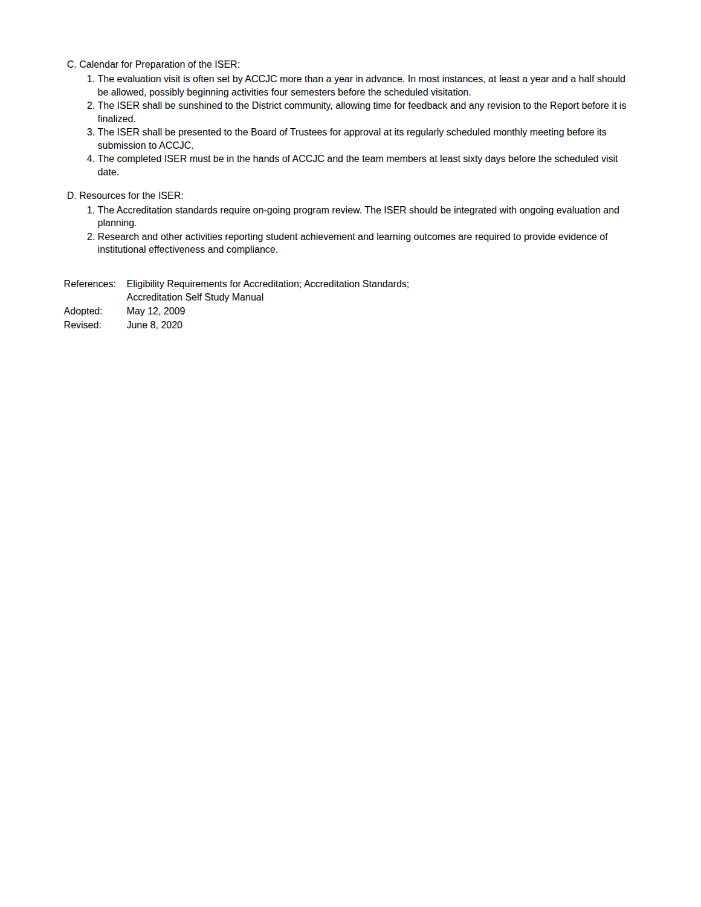Calendar for Preparation of the ISER:
The evaluation visit is often set by ACCJC more than a year in advance. In most instances, at least a year and a half should be allowed, possibly beginning activities four semesters before the scheduled visitation.
The ISER shall be sunshined to the District community, allowing time for feedback and any revision to the Report before it is finalized.
The ISER shall be presented to the Board of Trustees for approval at its regularly scheduled monthly meeting before its submission to ACCJC.
The completed ISER must be in the hands of ACCJC and the team members at least sixty days before the scheduled visit date.
Resources for the ISER:
The Accreditation standards require on-going program review. The ISER should be integrated with ongoing evaluation and planning.
Research and other activities reporting student achievement and learning outcomes are required to provide evidence of institutional effectiveness and compliance.
| References: | Eligibility Requirements for Accreditation; Accreditation Standards; Accreditation Self Study Manual |
| Adopted: | May 12, 2009 |
| Revised: | June 8, 2020 |